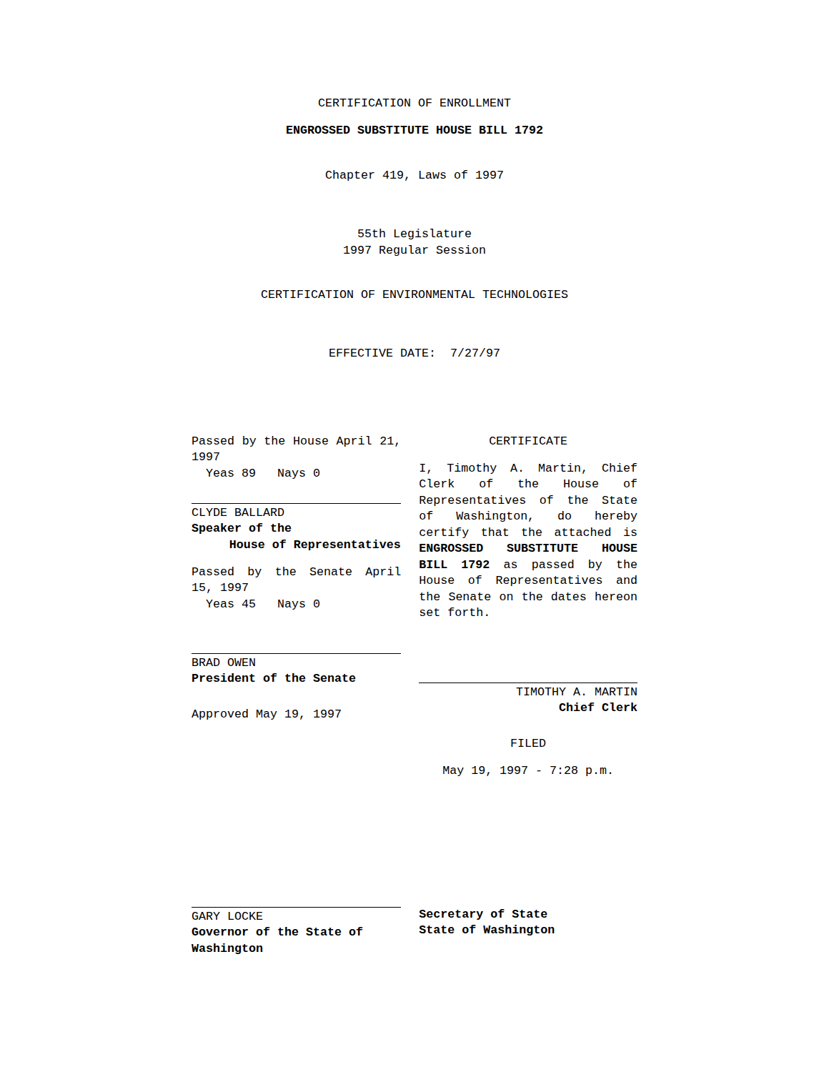CERTIFICATION OF ENROLLMENT
ENGROSSED SUBSTITUTE HOUSE BILL 1792
Chapter 419, Laws of 1997
55th Legislature
1997 Regular Session
CERTIFICATION OF ENVIRONMENTAL TECHNOLOGIES
EFFECTIVE DATE: 7/27/97
| Passed by the House April 21, 1997 Yeas 89 Nays 0 CLYDE BALLARD Speaker of the House of Representatives Passed by the Senate April 15, 1997 Yeas 45 Nays 0 BRAD OWEN President of the Senate Approved May 19, 1997 | | CERTIFICATE I, Timothy A. Martin, Chief Clerk of the House of Representatives of the State of Washington, do hereby certify that the attached is ENGROSSED SUBSTITUTE HOUSE BILL 1792 as passed by the House of Representatives and the Senate on the dates hereon set forth. TIMOTHY A. MARTIN Chief Clerk FILED May 19, 1997 - 7:28 p.m. |
| GARY LOCKE Governor of the State of Washington | | Secretary of State State of Washington |